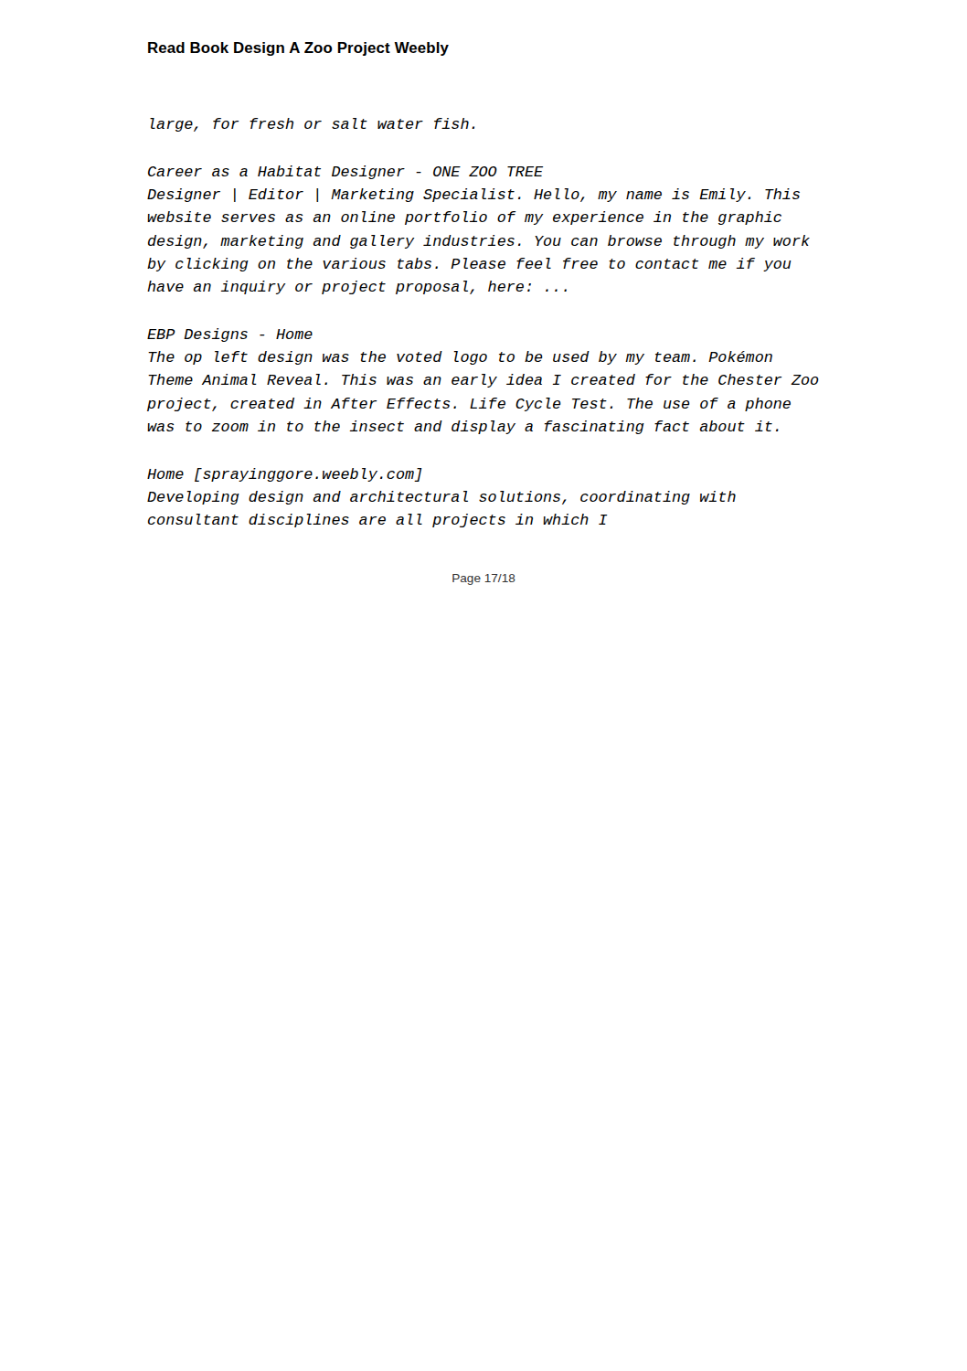Read Book Design A Zoo Project Weebly
large, for fresh or salt water fish.
Career as a Habitat Designer - ONE ZOO TREE
Designer | Editor | Marketing Specialist. Hello, my name is Emily. This website serves as an online portfolio of my experience in the graphic design, marketing and gallery industries. You can browse through my work by clicking on the various tabs. Please feel free to contact me if you have an inquiry or project proposal, here: ...
EBP Designs - Home
The op left design was the voted logo to be used by my team. Pokémon Theme Animal Reveal. This was an early idea I created for the Chester Zoo project, created in After Effects. Life Cycle Test. The use of a phone was to zoom in to the insect and display a fascinating fact about it.
Home [sprayinggore.weebly.com]
Developing design and architectural solutions, coordinating with consultant disciplines are all projects in which I
Page 17/18